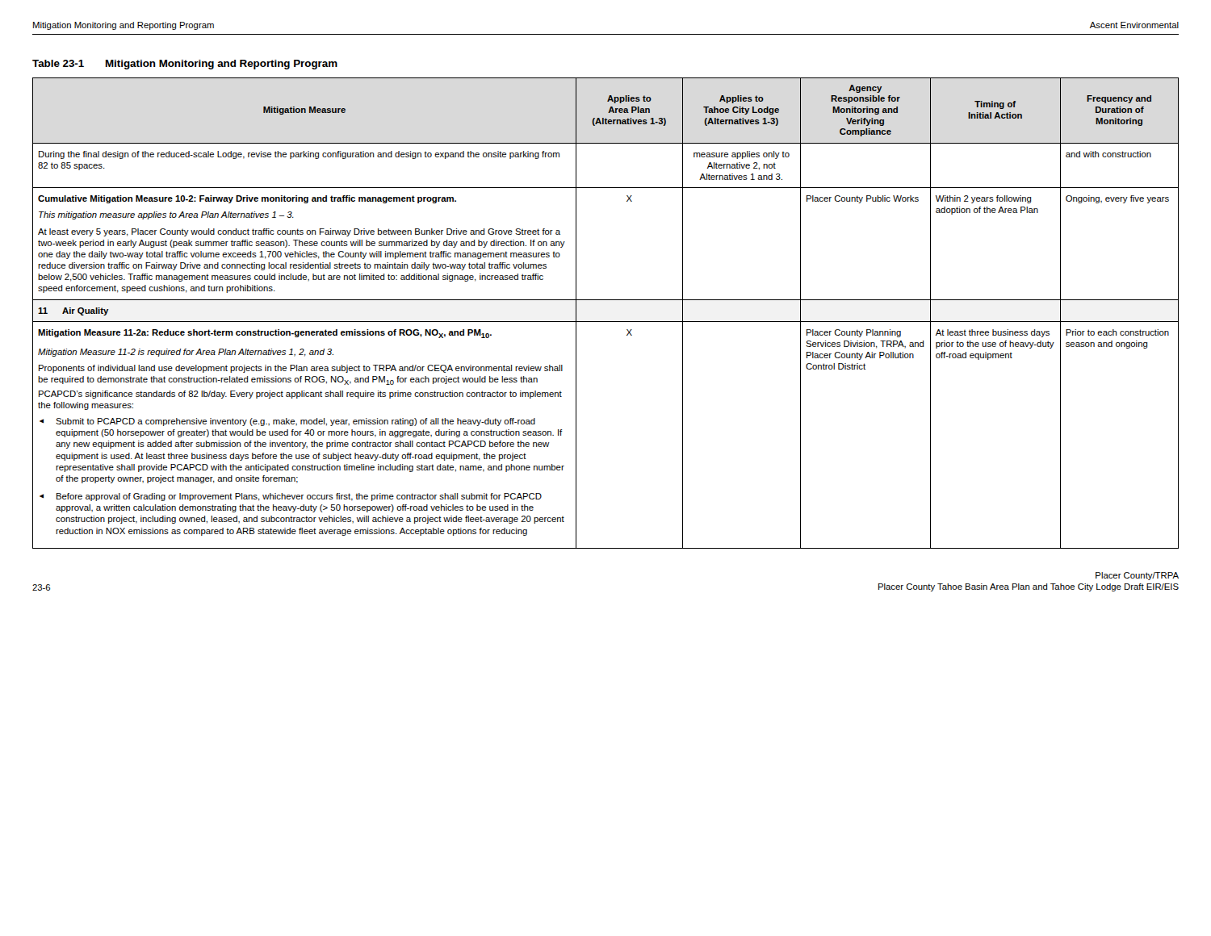Mitigation Monitoring and Reporting Program
Ascent Environmental
Table 23-1 Mitigation Monitoring and Reporting Program
| Mitigation Measure | Applies to Area Plan (Alternatives 1-3) | Applies to Tahoe City Lodge (Alternatives 1-3) | Agency Responsible for Monitoring and Verifying Compliance | Timing of Initial Action | Frequency and Duration of Monitoring |
| --- | --- | --- | --- | --- | --- |
| During the final design of the reduced-scale Lodge, revise the parking configuration and design to expand the onsite parking from 82 to 85 spaces. | | measure applies only to Alternative 2, not Alternatives 1 and 3. | | | and with construction |
| Cumulative Mitigation Measure 10-2: Fairway Drive monitoring and traffic management program. This mitigation measure applies to Area Plan Alternatives 1 – 3. At least every 5 years, Placer County would conduct traffic counts on Fairway Drive between Bunker Drive and Grove Street for a two-week period in early August (peak summer traffic season). These counts will be summarized by day and by direction. If on any one day the daily two-way total traffic volume exceeds 1,700 vehicles, the County will implement traffic management measures to reduce diversion traffic on Fairway Drive and connecting local residential streets to maintain daily two-way total traffic volumes below 2,500 vehicles. Traffic management measures could include, but are not limited to: additional signage, increased traffic speed enforcement, speed cushions, and turn prohibitions. | X | | Placer County Public Works | Within 2 years following adoption of the Area Plan | Ongoing, every five years |
| 11 Air Quality | | | | | |
| Mitigation Measure 11-2a: Reduce short-term construction-generated emissions of ROG, NO X , and PM 10 . Mitigation Measure 11-2 is required for Area Plan Alternatives 1, 2, and 3. Proponents of individual land use development projects in the Plan area subject to TRPA and/or CEQA environmental review shall be required to demonstrate that construction-related emissions of ROG, NO X , and PM 10 for each project would be less than PCAPCD’s significance standards of 82 lb/day. Every project applicant shall require its prime construction contractor to implement the following measures: Submit to PCAPCD a comprehensive inventory (e.g., make, model, year, emission rating) of all the heavy-duty off-road equipment (50 horsepower of greater) that would be used for 40 or more hours, in aggregate, during a construction season. If any new equipment is added after submission of the inventory, the prime contractor shall contact PCAPCD before the new equipment is used. At least three business days before the use of subject heavy-duty off-road equipment, the project representative shall provide PCAPCD with the anticipated construction timeline including start date, name, and phone number of the property owner, project manager, and onsite foreman; Before approval of Grading or Improvement Plans, whichever occurs first, the prime contractor shall submit for PCAPCD approval, a written calculation demonstrating that the heavy-duty (> 50 horsepower) off-road vehicles to be used in the construction project, including owned, leased, and subcontractor vehicles, will achieve a project wide fleet-average 20 percent reduction in NOX emissions as compared to ARB statewide fleet average emissions. Acceptable options for reducing | X | | Placer County Planning Services Division, TRPA, and Placer County Air Pollution Control District | At least three business days prior to the use of heavy-duty off-road equipment | Prior to each construction season and ongoing |
23-6
Placer County/TRPA
Placer County Tahoe Basin Area Plan and Tahoe City Lodge Draft EIR/EIS